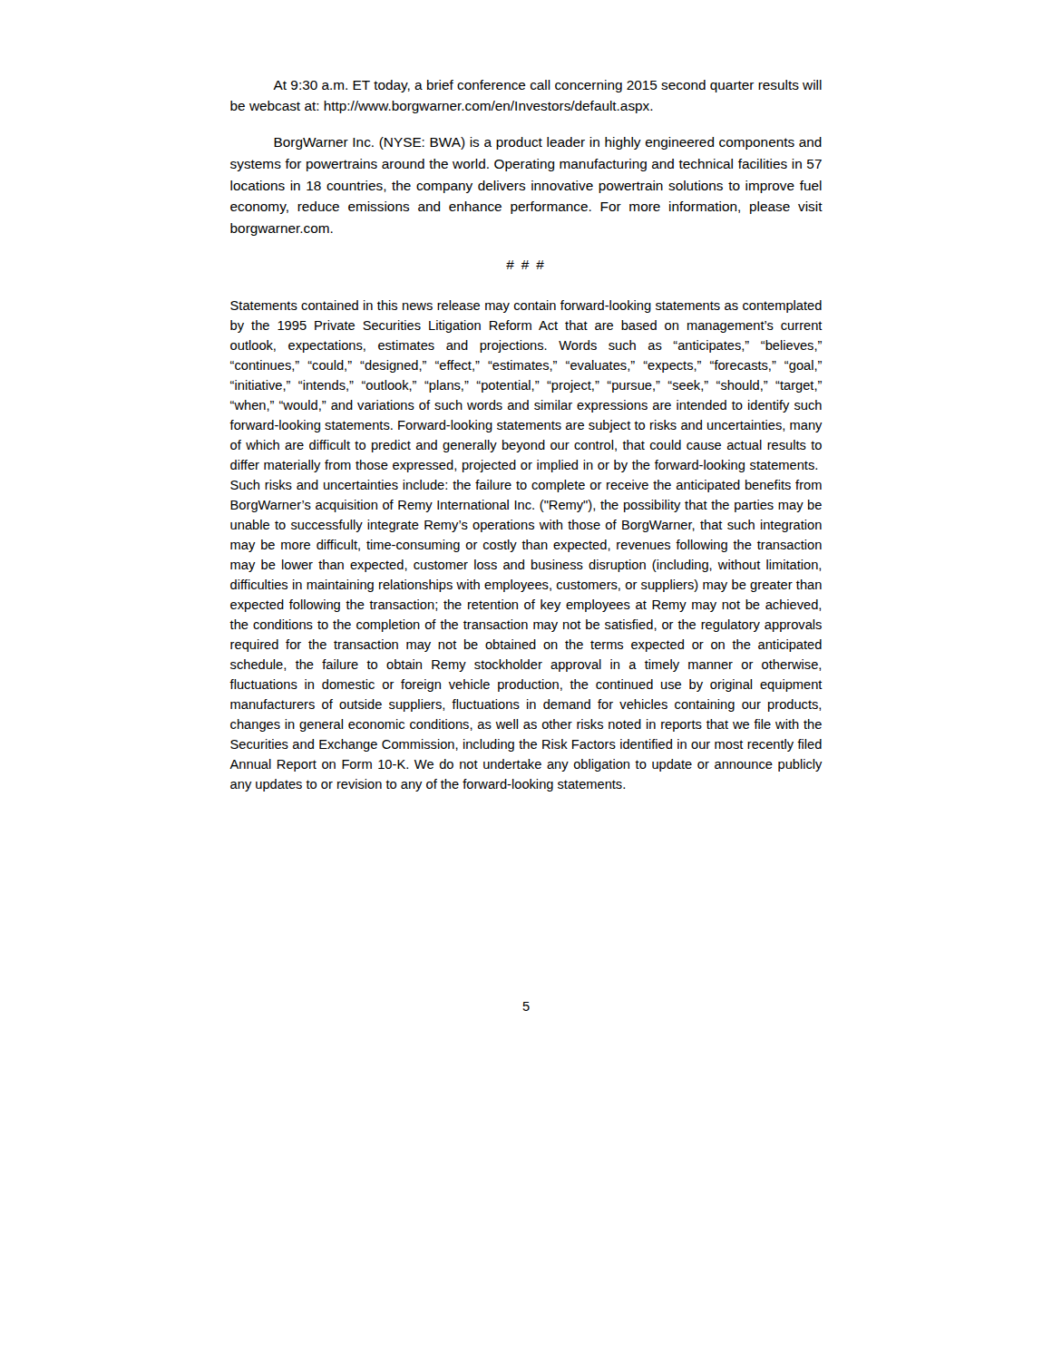At 9:30 a.m. ET today, a brief conference call concerning 2015 second quarter results will be webcast at: http://www.borgwarner.com/en/Investors/default.aspx.
BorgWarner Inc. (NYSE: BWA) is a product leader in highly engineered components and systems for powertrains around the world. Operating manufacturing and technical facilities in 57 locations in 18 countries, the company delivers innovative powertrain solutions to improve fuel economy, reduce emissions and enhance performance. For more information, please visit borgwarner.com.
# # #
Statements contained in this news release may contain forward-looking statements as contemplated by the 1995 Private Securities Litigation Reform Act that are based on management’s current outlook, expectations, estimates and projections. Words such as “anticipates,” “believes,” “continues,” “could,” “designed,” “effect,” “estimates,” “evaluates,” “expects,” “forecasts,” “goal,” “initiative,” “intends,” “outlook,” “plans,” “potential,” “project,” “pursue,” “seek,” “should,” “target,” “when,” “would,” and variations of such words and similar expressions are intended to identify such forward-looking statements. Forward-looking statements are subject to risks and uncertainties, many of which are difficult to predict and generally beyond our control, that could cause actual results to differ materially from those expressed, projected or implied in or by the forward-looking statements. Such risks and uncertainties include: the failure to complete or receive the anticipated benefits from BorgWarner’s acquisition of Remy International Inc. ("Remy"), the possibility that the parties may be unable to successfully integrate Remy’s operations with those of BorgWarner, that such integration may be more difficult, time-consuming or costly than expected, revenues following the transaction may be lower than expected, customer loss and business disruption (including, without limitation, difficulties in maintaining relationships with employees, customers, or suppliers) may be greater than expected following the transaction; the retention of key employees at Remy may not be achieved, the conditions to the completion of the transaction may not be satisfied, or the regulatory approvals required for the transaction may not be obtained on the terms expected or on the anticipated schedule, the failure to obtain Remy stockholder approval in a timely manner or otherwise, fluctuations in domestic or foreign vehicle production, the continued use by original equipment manufacturers of outside suppliers, fluctuations in demand for vehicles containing our products, changes in general economic conditions, as well as other risks noted in reports that we file with the Securities and Exchange Commission, including the Risk Factors identified in our most recently filed Annual Report on Form 10-K. We do not undertake any obligation to update or announce publicly any updates to or revision to any of the forward-looking statements.
5